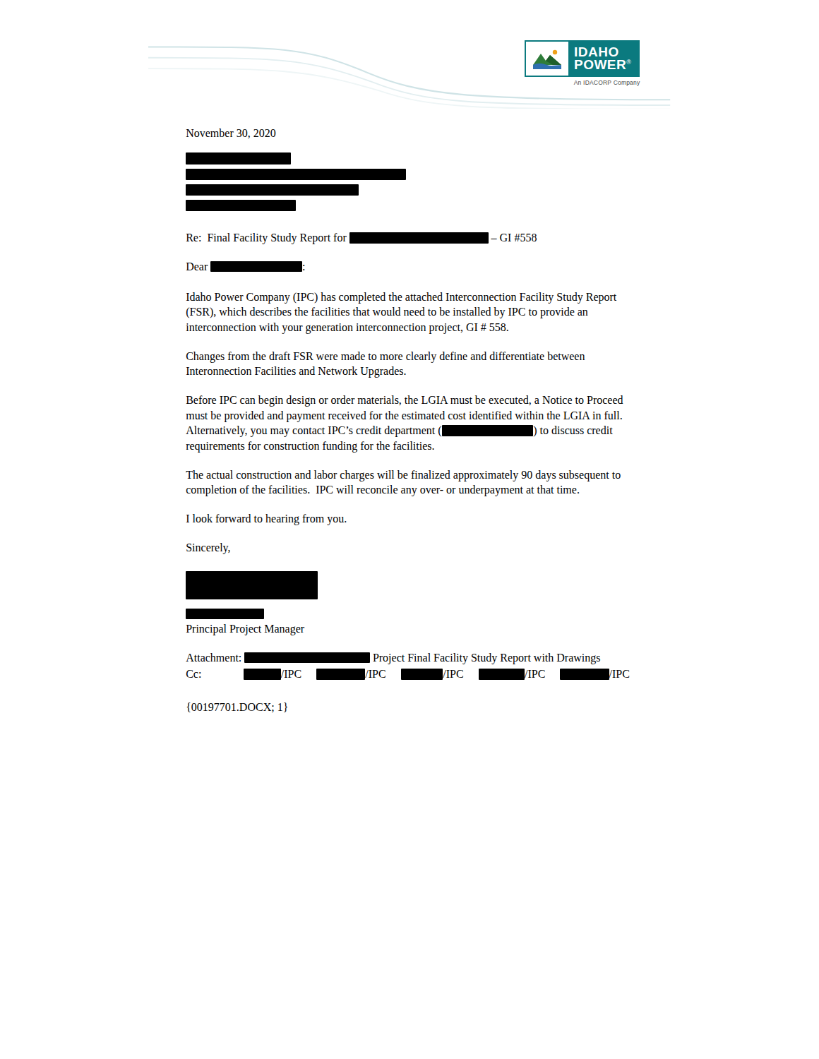IDAHO POWER®
An IDACORP Company
November 30, 2020
Re: Final Facility Study Report for – GI #558
Dear :
Idaho Power Company (IPC) has completed the attached Interconnection Facility Study Report (FSR), which describes the facilities that would need to be installed by IPC to provide an interconnection with your generation interconnection project, GI # 558.
Changes from the draft FSR were made to more clearly define and differentiate between Interonnection Facilities and Network Upgrades.
Before IPC can begin design or order materials, the LGIA must be executed, a Notice to Proceed must be provided and payment received for the estimated cost identified within the LGIA in full. Alternatively, you may contact IPC’s credit department ( ) to discuss credit requirements for construction funding for the facilities.
The actual construction and labor charges will be finalized approximately 90 days subsequent to completion of the facilities. IPC will reconcile any over- or underpayment at that time.
I look forward to hearing from you.
Sincerely,
Principal Project Manager
Attachment: Project Final Facility Study Report with Drawings
Cc: /IPC /IPC /IPC /IPC /IPC
{00197701.DOCX; 1}